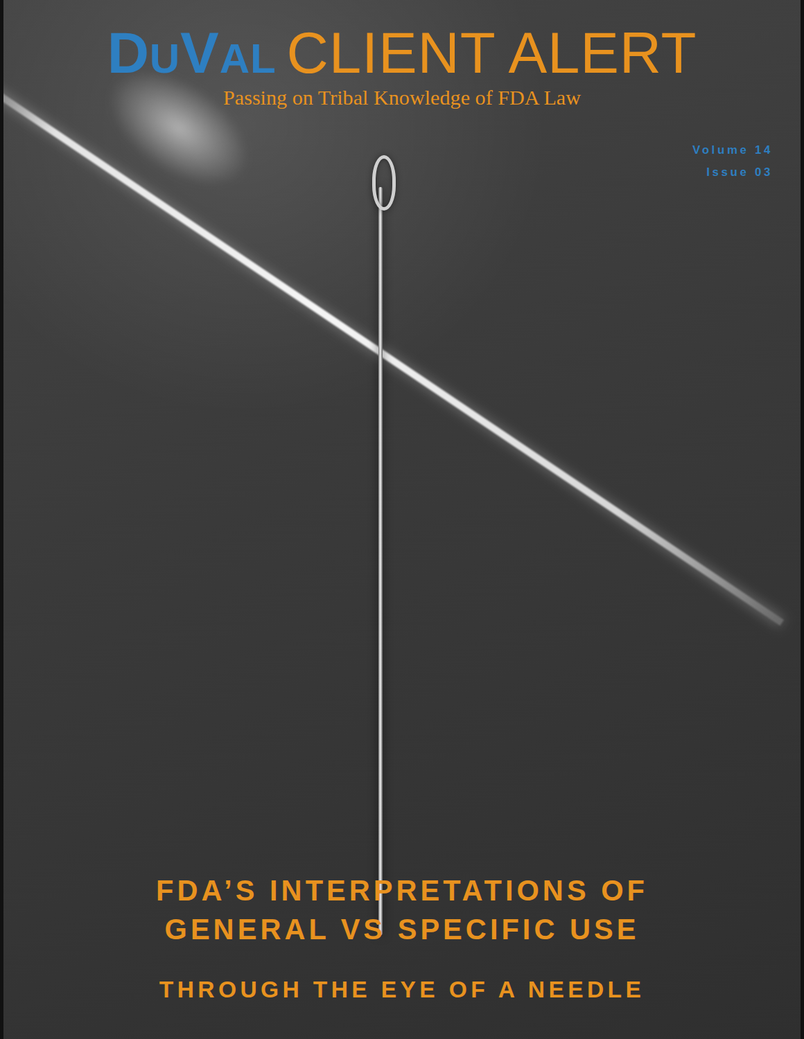DUVAL CLIENT ALERT
Passing on Tribal Knowledge of FDA Law
Volume 14
Issue 03
FDA’s Interpretations of
General vs Specific Use
Through the Eye of a Needle